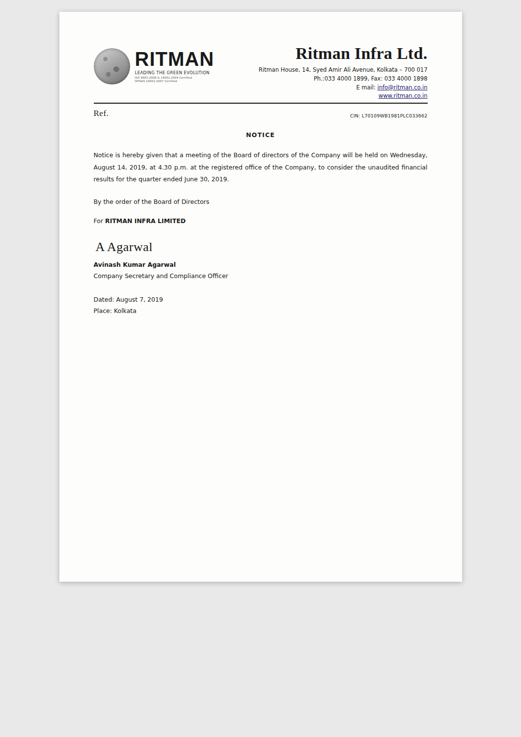RITMAN
LEADING THE GREEN EVOLUTION
ISO 9001:2008 & 14001:2004 Certified
OHSAS 18001:2007 Certified
Ritman Infra Ltd.
Ritman House, 14, Syed Amir Ali Avenue, Kolkata – 700 017
Ph.:033 4000 1899, Fax: 033 4000 1898
E mail: info@ritman.co.in
www.ritman.co.in
Ref.
CIN: L70109WB1981PLC033662
NOTICE
Notice is hereby given that a meeting of the Board of directors of the Company will be held on Wednesday, August 14, 2019, at 4.30 p.m. at the registered office of the Company, to consider the unaudited financial results for the quarter ended June 30, 2019.
By the order of the Board of Directors
For RITMAN INFRA LIMITED
A Agarwal
Avinash Kumar Agarwal
Company Secretary and Compliance Officer
Dated: August 7, 2019
Place: Kolkata